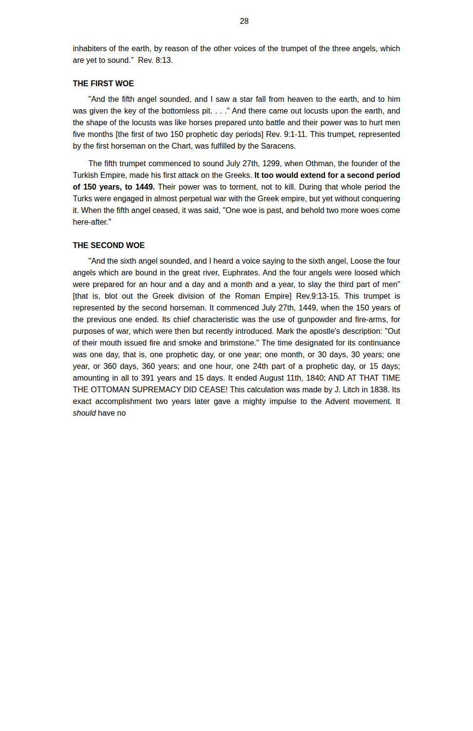28
inhabiters of the earth, by reason of the other voices of the trumpet of the three angels, which are yet to sound." Rev. 8:13.
THE FIRST WOE
"And the fifth angel sounded, and I saw a star fall from heaven to the earth, and to him was given the key of the bottomless pit. . . ." And there came out locusts upon the earth, and the shape of the locusts was like horses prepared unto battle and their power was to hurt men five months [the first of two 150 prophetic day periods] Rev. 9:1-11. This trumpet, represented by the first horseman on the Chart, was fulfilled by the Saracens.
The fifth trumpet commenced to sound July 27th, 1299, when Othman, the founder of the Turkish Empire, made his first attack on the Greeks. It too would extend for a second period of 150 years, to 1449. Their power was to torment, not to kill. During that whole period the Turks were engaged in almost perpetual war with the Greek empire, but yet without conquering it. When the fifth angel ceased, it was said, "One woe is past, and behold two more woes come here-after."
THE SECOND WOE
"And the sixth angel sounded, and I heard a voice saying to the sixth angel, Loose the four angels which are bound in the great river, Euphrates. And the four angels were loosed which were prepared for an hour and a day and a month and a year, to slay the third part of men" [that is, blot out the Greek division of the Roman Empire] Rev.9:13-15. This trumpet is represented by the second horseman. It commenced July 27th, 1449, when the 150 years of the previous one ended. Its chief characteristic was the use of gunpowder and fire-arms, for purposes of war, which were then but recently introduced. Mark the apostle's description: "Out of their mouth issued fire and smoke and brimstone." The time designated for its continuance was one day, that is, one prophetic day, or one year; one month, or 30 days, 30 years; one year, or 360 days, 360 years; and one hour, one 24th part of a prophetic day, or 15 days; amounting in all to 391 years and 15 days. It ended August 11th, 1840; AND AT THAT TIME THE OTTOMAN SUPREMACY DID CEASE! This calculation was made by J. Litch in 1838. Its exact accomplishment two years later gave a mighty impulse to the Advent movement. It should have no